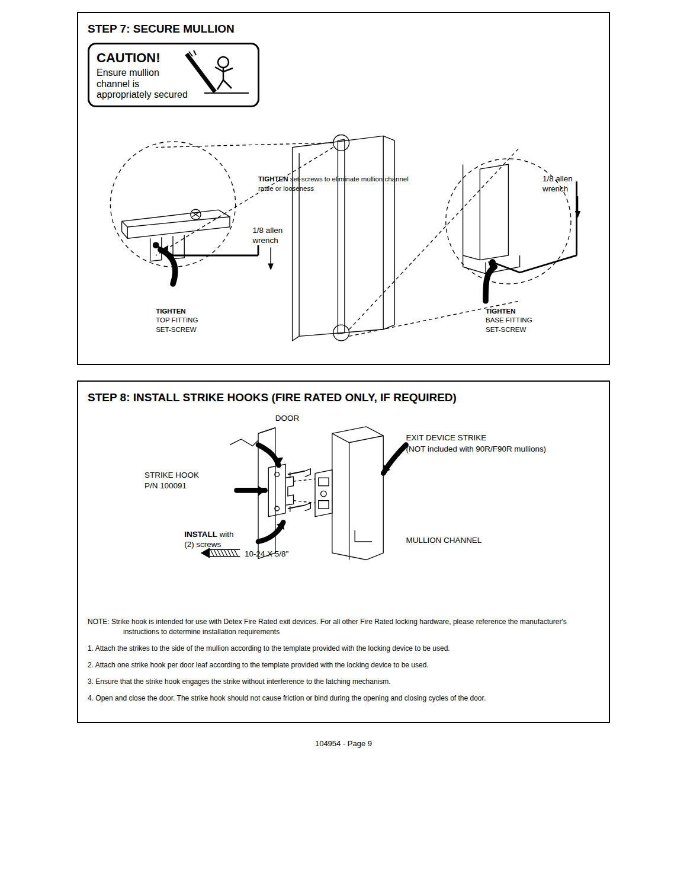STEP 7: SECURE MULLION
CAUTION!
Ensure mullion channel is appropriately secured
TIGHTEN set-screws to eliminate mullion channel rattle or looseness 1/8 allen wrench 1/8 allen wrench TIGHTEN TOP FITTING SET-SCREW TIGHTEN BASE FITTING SET-SCREW
STEP 8: INSTALL STRIKE HOOKS (FIRE RATED ONLY, IF REQUIRED)
DOOR STRIKE HOOK P/N 100091 EXIT DEVICE STRIKE (NOT included with 90R/F90R mullions) MULLION CHANNEL INSTALL with (2) screws 10-24 X 5/8"
NOTE: Strike hook is intended for use with Detex Fire Rated exit devices. For all other Fire Rated locking hardware, please reference the manufacturer's instructions to determine installation requirements
1. Attach the strikes to the side of the mullion according to the template provided with the locking device to be used.
2. Attach one strike hook per door leaf according to the template provided with the locking device to be used.
3. Ensure that the strike hook engages the strike without interference to the latching mechanism.
4. Open and close the door. The strike hook should not cause friction or bind during the opening and closing cycles of the door.
104954 - Page 9